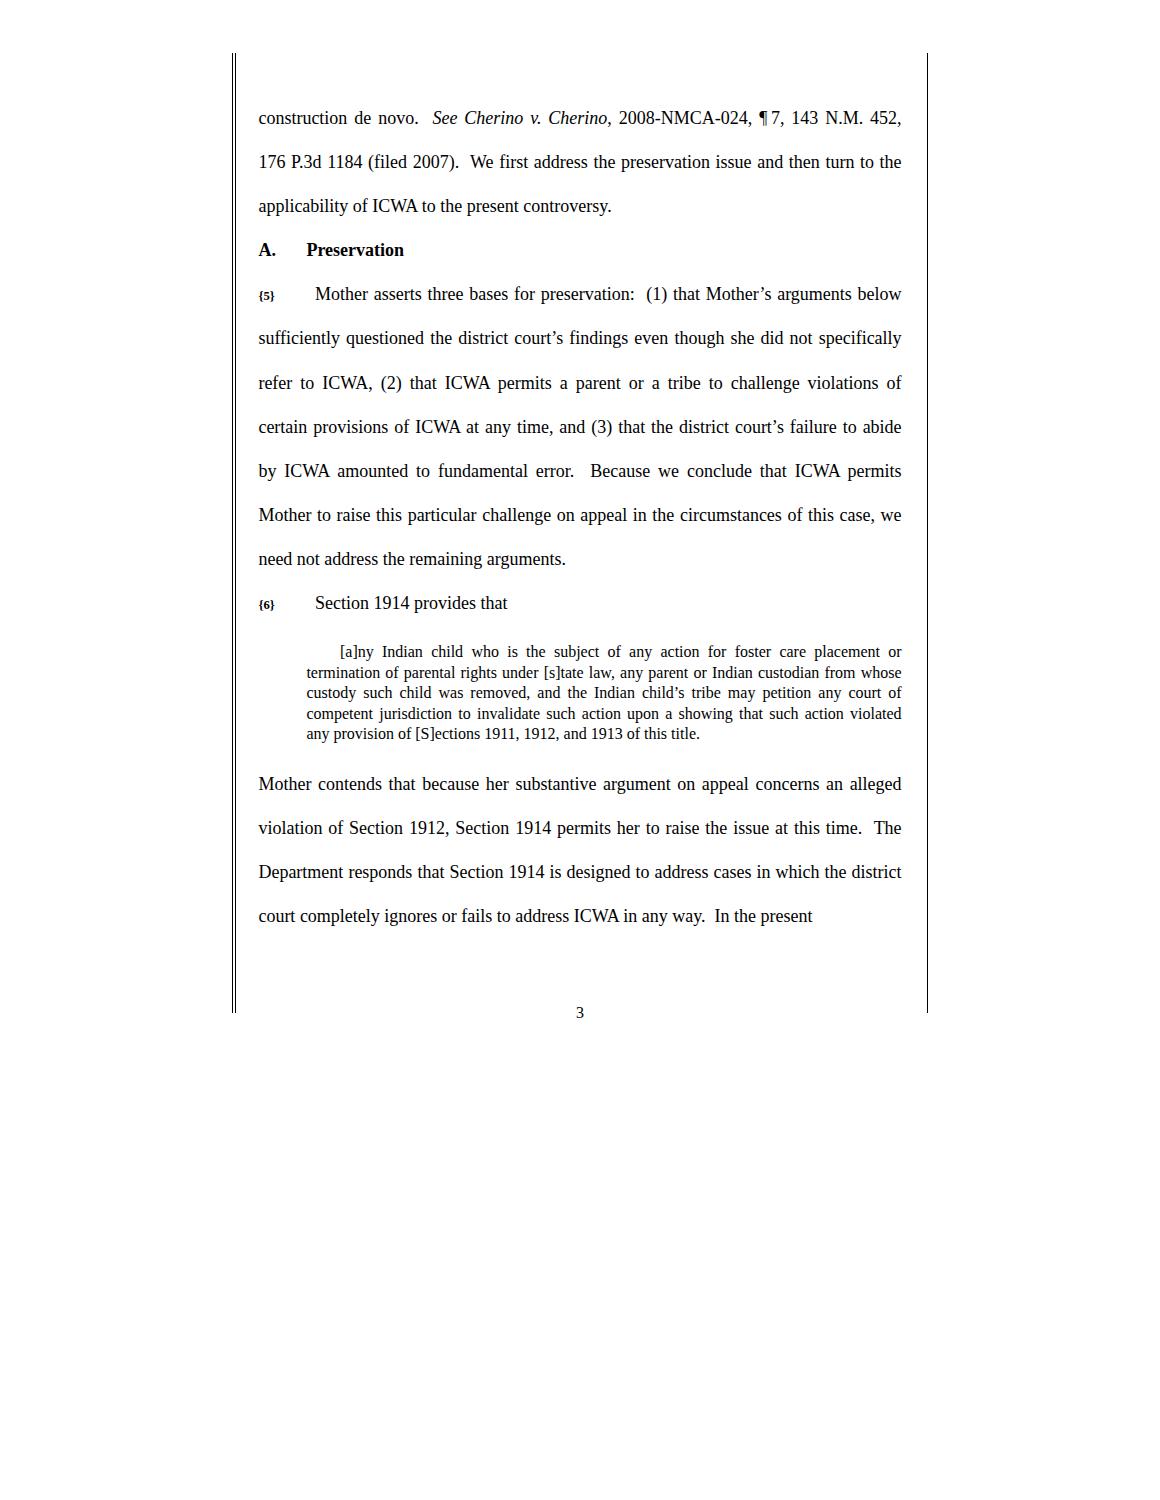construction de novo. See Cherino v. Cherino, 2008-NMCA-024, ¶ 7, 143 N.M. 452, 176 P.3d 1184 (filed 2007). We first address the preservation issue and then turn to the applicability of ICWA to the present controversy.
A. Preservation
{5} Mother asserts three bases for preservation: (1) that Mother’s arguments below sufficiently questioned the district court’s findings even though she did not specifically refer to ICWA, (2) that ICWA permits a parent or a tribe to challenge violations of certain provisions of ICWA at any time, and (3) that the district court’s failure to abide by ICWA amounted to fundamental error. Because we conclude that ICWA permits Mother to raise this particular challenge on appeal in the circumstances of this case, we need not address the remaining arguments.
{6} Section 1914 provides that
[a]ny Indian child who is the subject of any action for foster care placement or termination of parental rights under [s]tate law, any parent or Indian custodian from whose custody such child was removed, and the Indian child’s tribe may petition any court of competent jurisdiction to invalidate such action upon a showing that such action violated any provision of [S]ections 1911, 1912, and 1913 of this title.
Mother contends that because her substantive argument on appeal concerns an alleged violation of Section 1912, Section 1914 permits her to raise the issue at this time. The Department responds that Section 1914 is designed to address cases in which the district court completely ignores or fails to address ICWA in any way. In the present
3